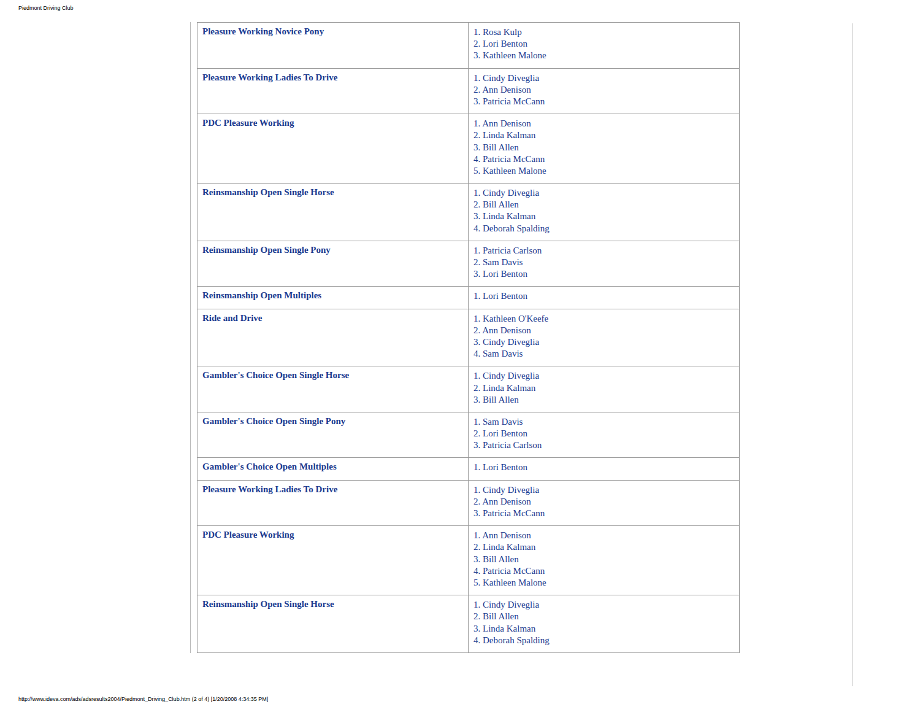Piedmont Driving Club
| Pleasure Working Novice Pony | 1. Rosa Kulp 2. Lori Benton 3. Kathleen Malone |
| Pleasure Working Ladies To Drive | 1. Cindy Diveglia 2. Ann Denison 3. Patricia McCann |
| PDC Pleasure Working | 1. Ann Denison 2. Linda Kalman 3. Bill Allen 4. Patricia McCann 5. Kathleen Malone |
| Reinsmanship Open Single Horse | 1. Cindy Diveglia 2. Bill Allen 3. Linda Kalman 4. Deborah Spalding |
| Reinsmanship Open Single Pony | 1. Patricia Carlson 2. Sam Davis 3. Lori Benton |
| Reinsmanship Open Multiples | 1. Lori Benton |
| Ride and Drive | 1. Kathleen O'Keefe 2. Ann Denison 3. Cindy Diveglia 4. Sam Davis |
| Gambler's Choice Open Single Horse | 1. Cindy Diveglia 2. Linda Kalman 3. Bill Allen |
| Gambler's Choice Open Single Pony | 1. Sam Davis 2. Lori Benton 3. Patricia Carlson |
| Gambler's Choice Open Multiples | 1. Lori Benton |
| Pleasure Working Ladies To Drive | 1. Cindy Diveglia 2. Ann Denison 3. Patricia McCann |
| PDC Pleasure Working | 1. Ann Denison 2. Linda Kalman 3. Bill Allen 4. Patricia McCann 5. Kathleen Malone |
| Reinsmanship Open Single Horse | 1. Cindy Diveglia 2. Bill Allen 3. Linda Kalman 4. Deborah Spalding |
http://www.ideva.com/ads/adsresults2004/Piedmont_Driving_Club.htm (2 of 4) [1/20/2008 4:34:35 PM]